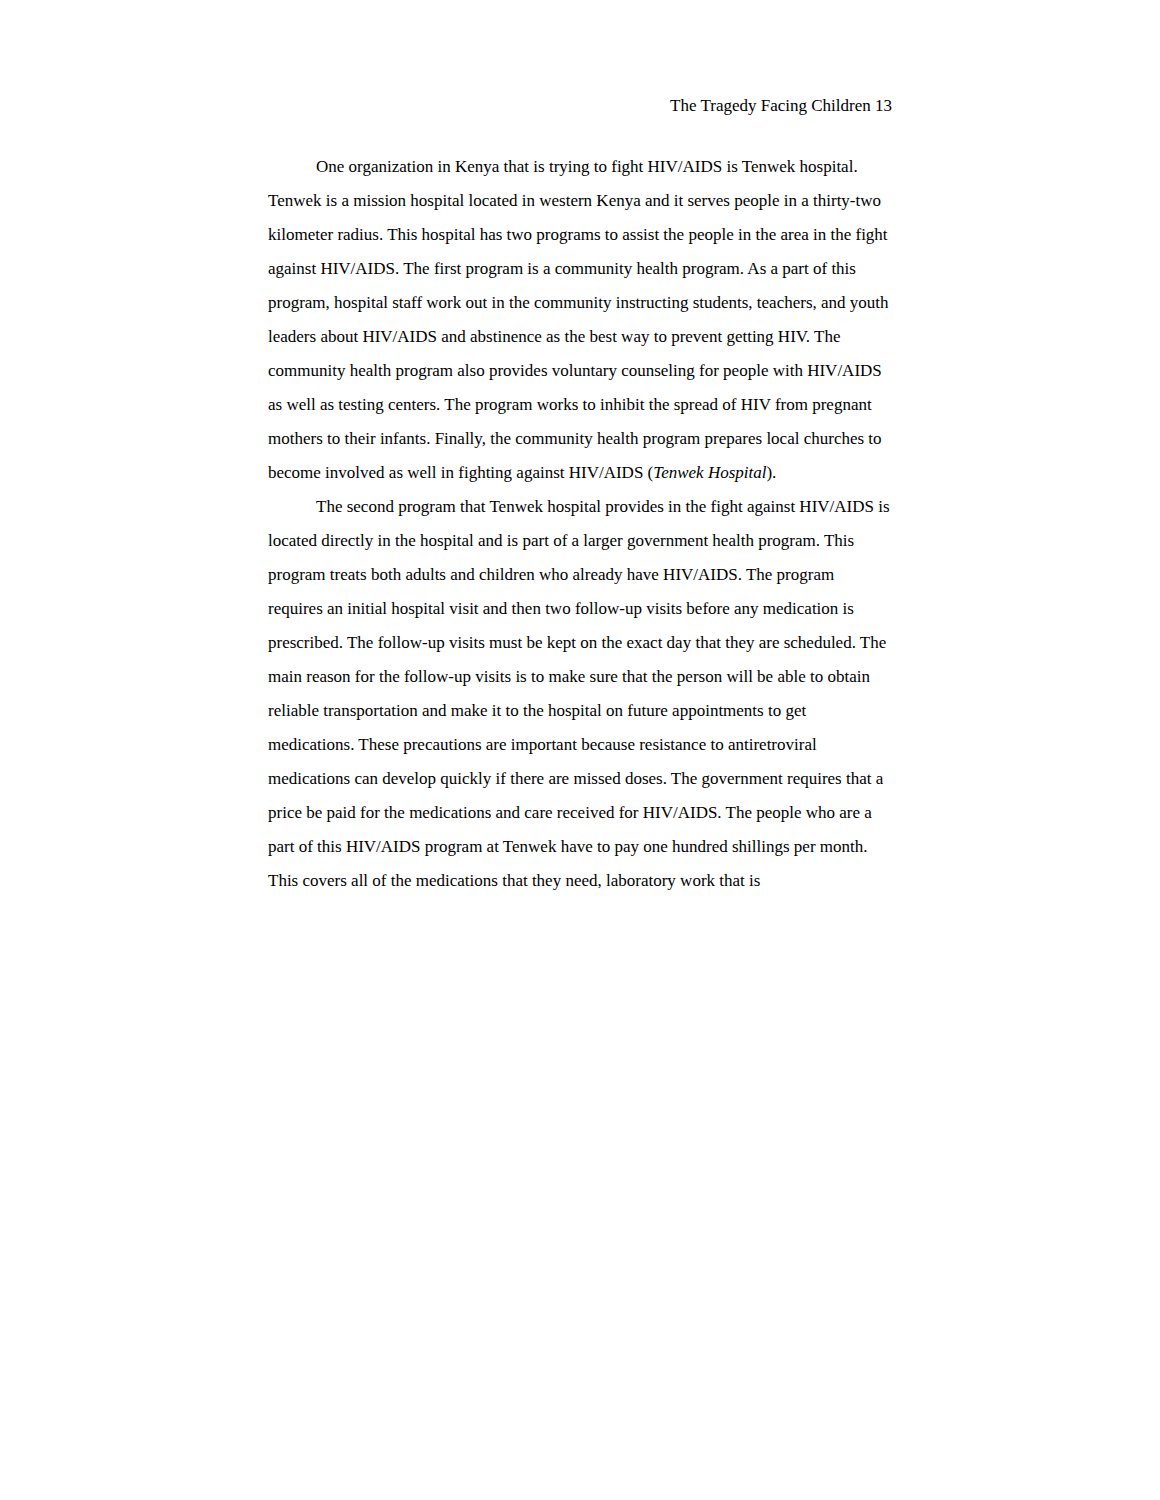The Tragedy Facing Children 13
One organization in Kenya that is trying to fight HIV/AIDS is Tenwek hospital. Tenwek is a mission hospital located in western Kenya and it serves people in a thirty-two kilometer radius. This hospital has two programs to assist the people in the area in the fight against HIV/AIDS. The first program is a community health program. As a part of this program, hospital staff work out in the community instructing students, teachers, and youth leaders about HIV/AIDS and abstinence as the best way to prevent getting HIV. The community health program also provides voluntary counseling for people with HIV/AIDS as well as testing centers. The program works to inhibit the spread of HIV from pregnant mothers to their infants. Finally, the community health program prepares local churches to become involved as well in fighting against HIV/AIDS (Tenwek Hospital).
The second program that Tenwek hospital provides in the fight against HIV/AIDS is located directly in the hospital and is part of a larger government health program. This program treats both adults and children who already have HIV/AIDS. The program requires an initial hospital visit and then two follow-up visits before any medication is prescribed. The follow-up visits must be kept on the exact day that they are scheduled. The main reason for the follow-up visits is to make sure that the person will be able to obtain reliable transportation and make it to the hospital on future appointments to get medications. These precautions are important because resistance to antiretroviral medications can develop quickly if there are missed doses. The government requires that a price be paid for the medications and care received for HIV/AIDS. The people who are a part of this HIV/AIDS program at Tenwek have to pay one hundred shillings per month. This covers all of the medications that they need, laboratory work that is